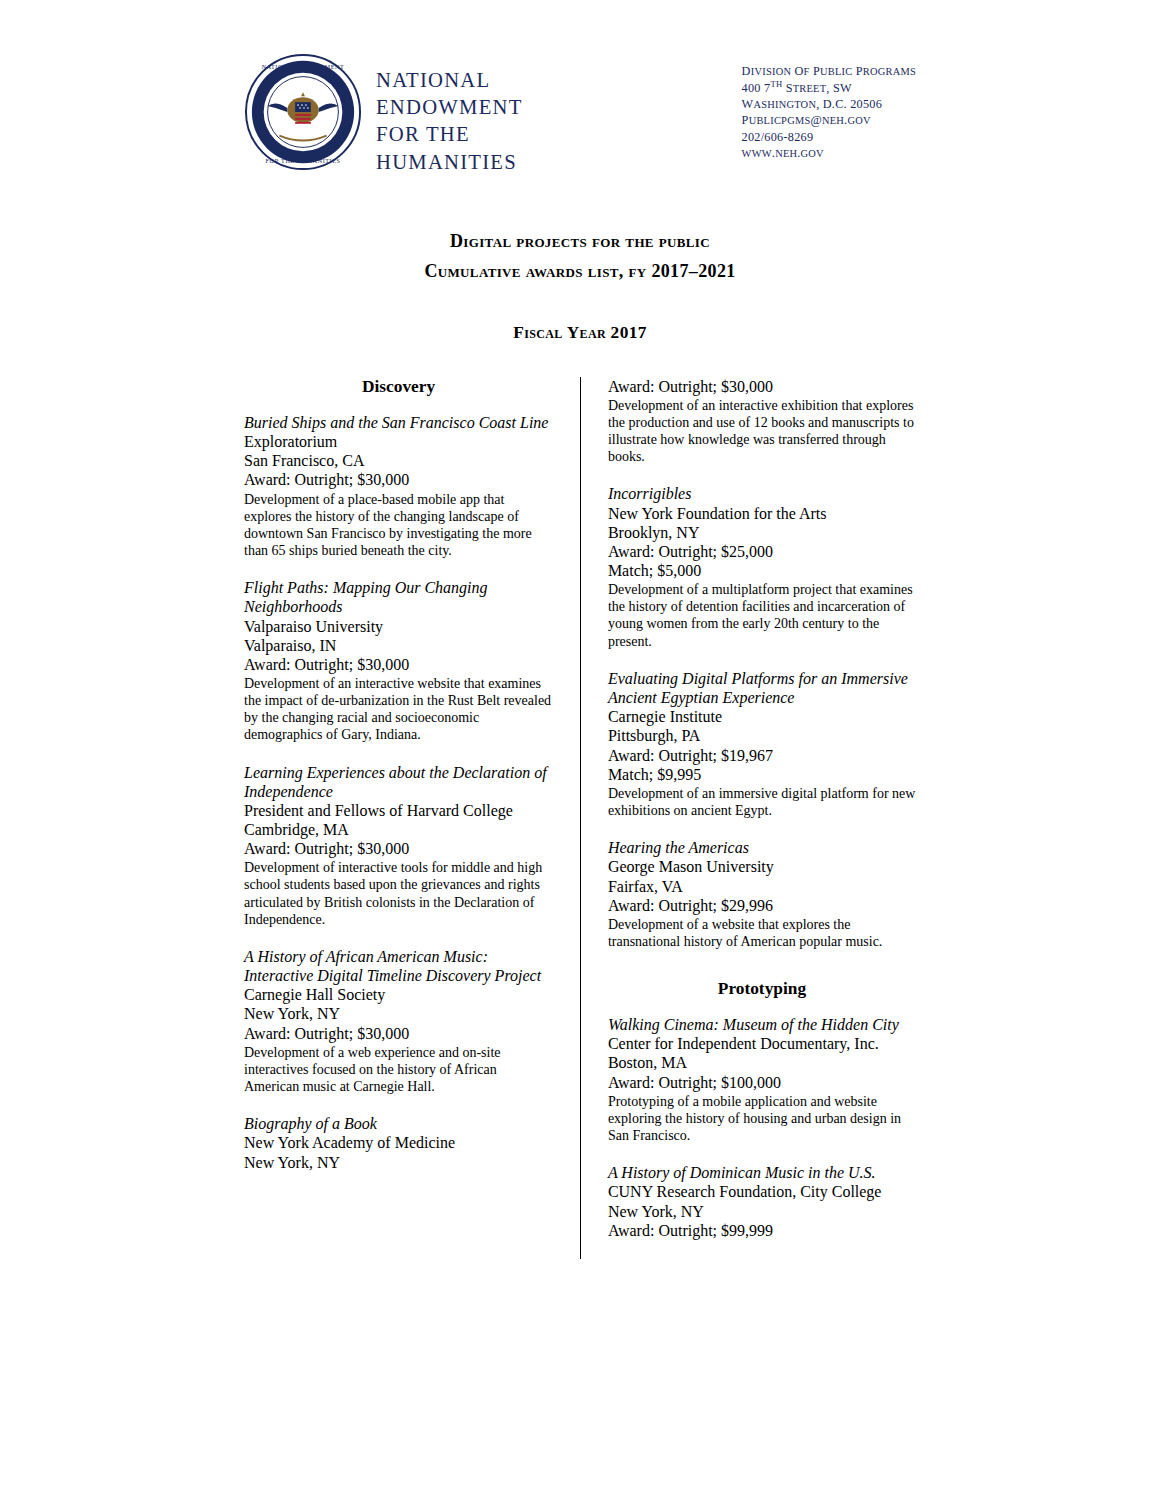NATIONAL ENDOWMENT FOR THE HUMANITIES
NATIONAL
ENDOWMENT
FOR THE
HUMANITIES
DIVISION OF PUBLIC PROGRAMS
400 7TH STREET, SW
WASHINGTON, D.C. 20506
PUBLICPGMS@NEH.GOV
202/606-8269
WWW.NEH.GOV
Digital projects for the public
Cumulative awards list, fy 2017–2021
Fiscal Year 2017
Discovery
Buried Ships and the San Francisco Coast Line Exploratorium San Francisco, CA Award: Outright; $30,000
Development of a place-based mobile app that explores the history of the changing landscape of downtown San Francisco by investigating the more than 65 ships buried beneath the city.
Flight Paths: Mapping Our Changing Neighborhoods Valparaiso University Valparaiso, IN Award: Outright; $30,000
Development of an interactive website that examines the impact of de-urbanization in the Rust Belt revealed by the changing racial and socioeconomic demographics of Gary, Indiana.
Learning Experiences about the Declaration of Independence President and Fellows of Harvard College Cambridge, MA Award: Outright; $30,000
Development of interactive tools for middle and high school students based upon the grievances and rights articulated by British colonists in the Declaration of Independence.
A History of African American Music: Interactive Digital Timeline Discovery Project Carnegie Hall Society New York, NY Award: Outright; $30,000
Development of a web experience and on-site interactives focused on the history of African American music at Carnegie Hall.
Biography of a Book New York Academy of Medicine New York, NY
Award: Outright; $30,000
Development of an interactive exhibition that explores the production and use of 12 books and manuscripts to illustrate how knowledge was transferred through books.
Incorrigibles New York Foundation for the Arts Brooklyn, NY Award: Outright; $25,000 Match; $5,000
Development of a multiplatform project that examines the history of detention facilities and incarceration of young women from the early 20th century to the present.
Evaluating Digital Platforms for an Immersive Ancient Egyptian Experience Carnegie Institute Pittsburgh, PA Award: Outright; $19,967 Match; $9,995
Development of an immersive digital platform for new exhibitions on ancient Egypt.
Hearing the Americas George Mason University Fairfax, VA Award: Outright; $29,996
Development of a website that explores the transnational history of American popular music.
Prototyping
Walking Cinema: Museum of the Hidden City Center for Independent Documentary, Inc. Boston, MA Award: Outright; $100,000
Prototyping of a mobile application and website exploring the history of housing and urban design in San Francisco.
A History of Dominican Music in the U.S. CUNY Research Foundation, City College New York, NY Award: Outright; $99,999